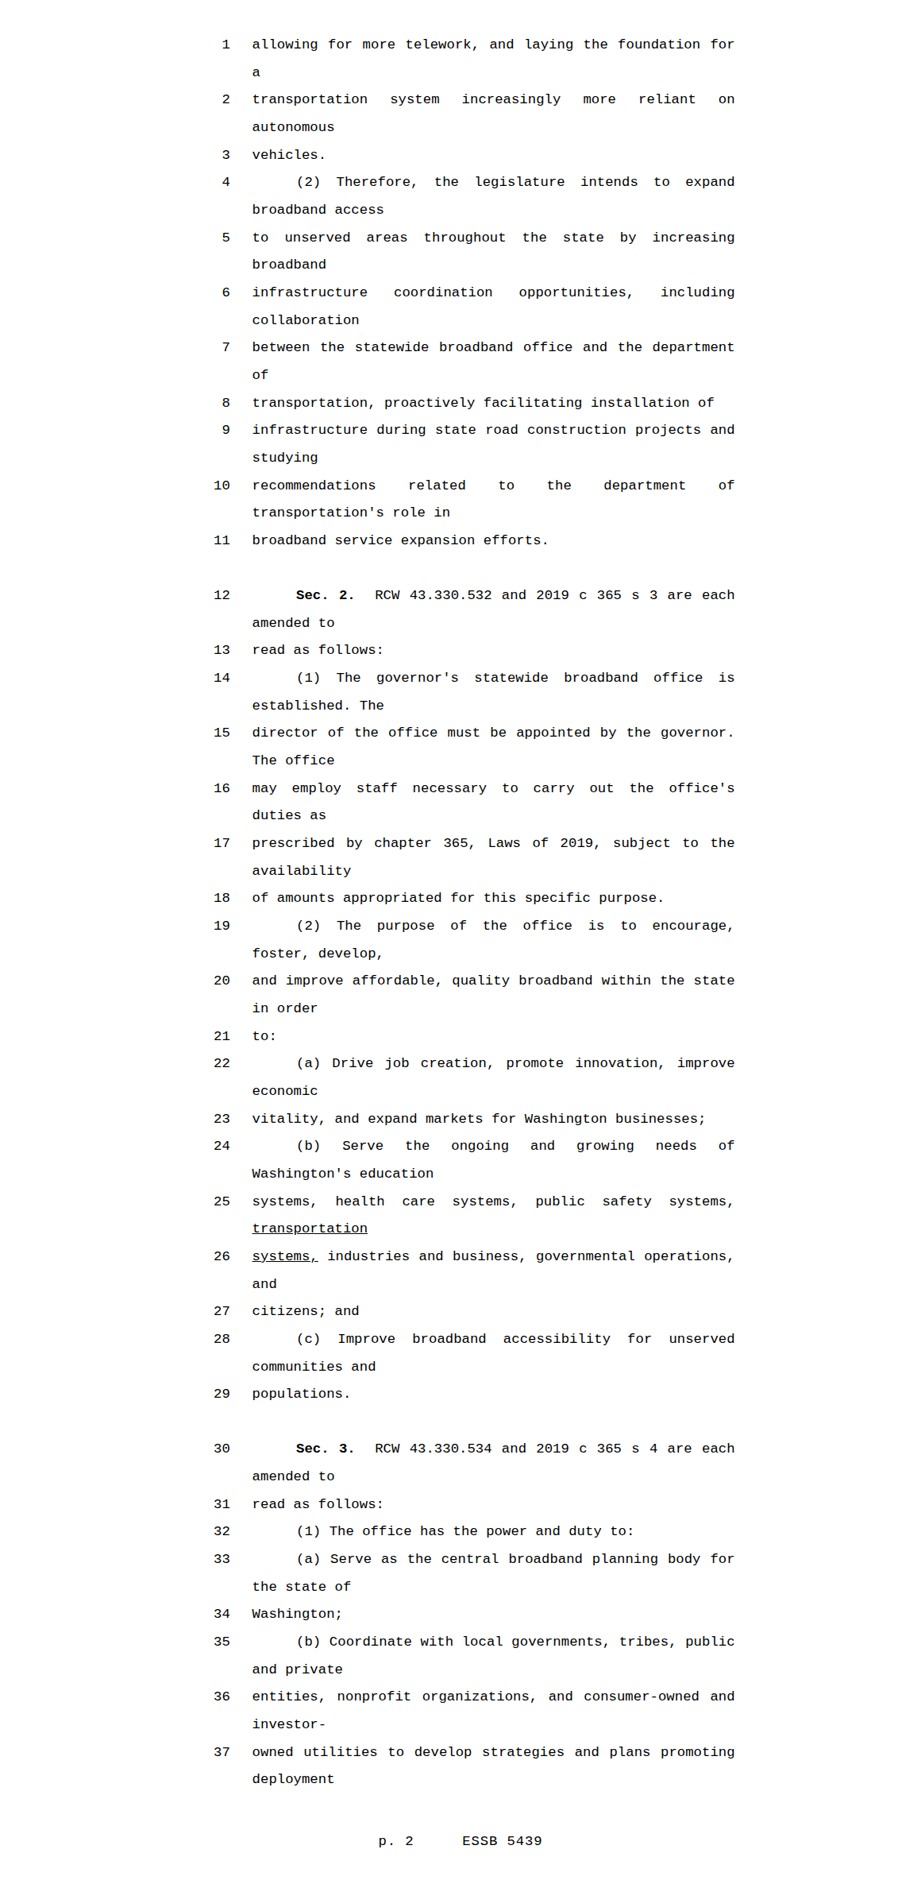1 allowing for more telework, and laying the foundation for a
2 transportation system increasingly more reliant on autonomous
3 vehicles.
4 (2) Therefore, the legislature intends to expand broadband access
5 to unserved areas throughout the state by increasing broadband
6 infrastructure coordination opportunities, including collaboration
7 between the statewide broadband office and the department of
8 transportation, proactively facilitating installation of
9 infrastructure during state road construction projects and studying
10 recommendations related to the department of transportation's role in
11 broadband service expansion efforts.
12 Sec. 2. RCW 43.330.532 and 2019 c 365 s 3 are each amended to
13 read as follows:
14 (1) The governor's statewide broadband office is established. The
15 director of the office must be appointed by the governor. The office
16 may employ staff necessary to carry out the office's duties as
17 prescribed by chapter 365, Laws of 2019, subject to the availability
18 of amounts appropriated for this specific purpose.
19 (2) The purpose of the office is to encourage, foster, develop,
20 and improve affordable, quality broadband within the state in order
21 to:
22 (a) Drive job creation, promote innovation, improve economic
23 vitality, and expand markets for Washington businesses;
24 (b) Serve the ongoing and growing needs of Washington's education
25 systems, health care systems, public safety systems, transportation
26 systems, industries and business, governmental operations, and
27 citizens; and
28 (c) Improve broadband accessibility for unserved communities and
29 populations.
30 Sec. 3. RCW 43.330.534 and 2019 c 365 s 4 are each amended to
31 read as follows:
32 (1) The office has the power and duty to:
33 (a) Serve as the central broadband planning body for the state of
34 Washington;
35 (b) Coordinate with local governments, tribes, public and private
36 entities, nonprofit organizations, and consumer-owned and investor-
37 owned utilities to develop strategies and plans promoting deployment
p. 2 ESSB 5439